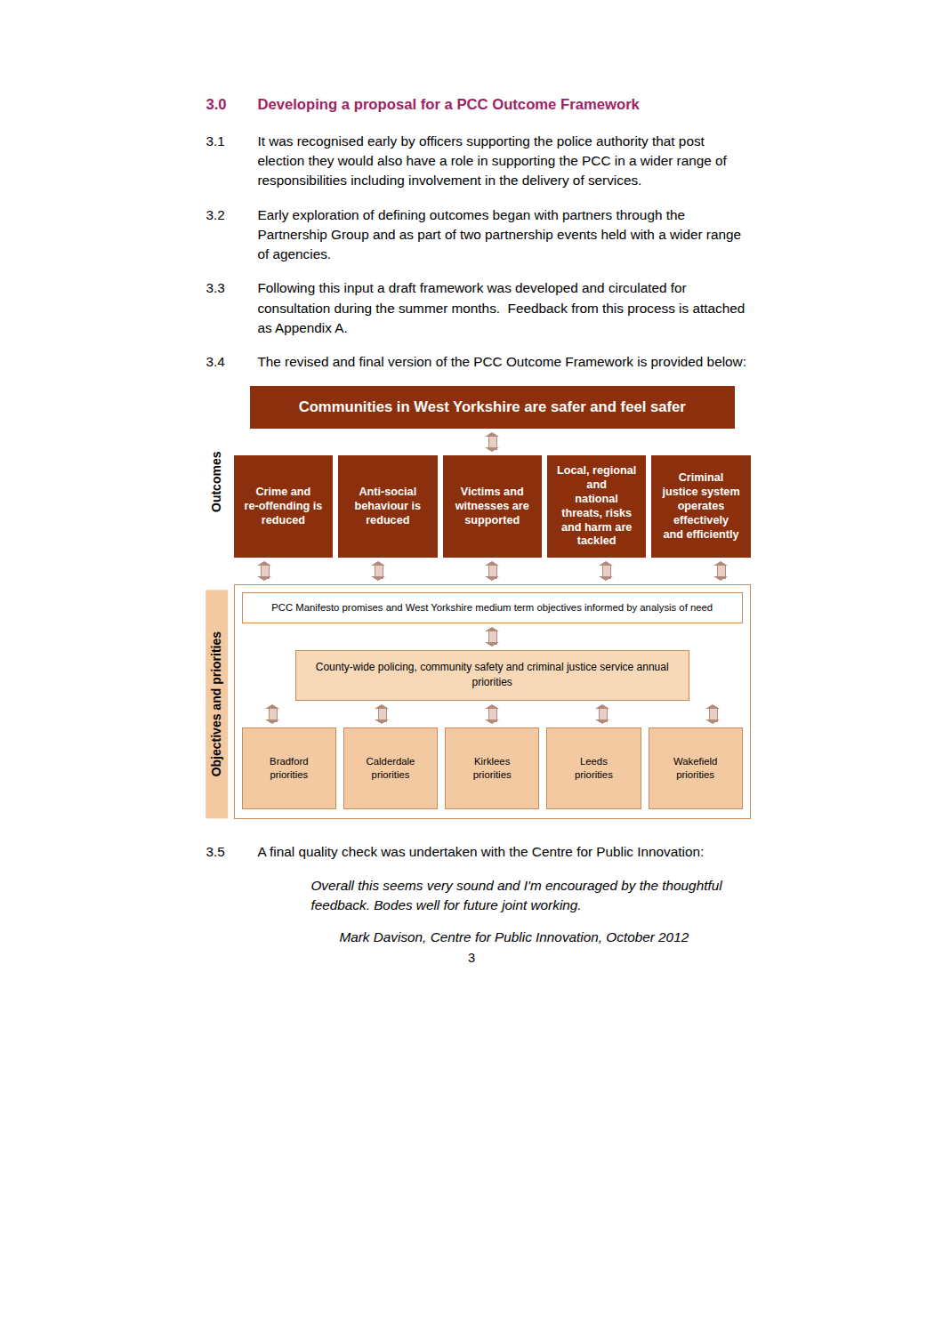3.0 Developing a proposal for a PCC Outcome Framework
3.1
It was recognised early by officers supporting the police authority that post election they would also have a role in supporting the PCC in a wider range of responsibilities including involvement in the delivery of services.
3.2
Early exploration of defining outcomes began with partners through the Partnership Group and as part of two partnership events held with a wider range of agencies.
3.3
Following this input a draft framework was developed and circulated for consultation during the summer months. Feedback from this process is attached as Appendix A.
3.4
The revised and final version of the PCC Outcome Framework is provided below:
Outcomes
Objectives and priorities
Communities in West Yorkshire are safer and feel safer
Crime and
re-offending is
reduced
Anti-social
behaviour is
reduced
Victims and
witnesses are
supported
Local, regional and
national
threats, risks
and harm are
tackled
Criminal
justice system
operates
effectively
and efficiently
PCC Manifesto promises and West Yorkshire medium term objectives informed by analysis of need
County-wide policing, community safety and criminal justice service annual priorities
Bradford
priorities
Calderdale
priorities
Kirklees
priorities
Leeds
priorities
Wakefield
priorities
3.5
A final quality check was undertaken with the Centre for Public Innovation:
Overall this seems very sound and I'm encouraged by the thoughtful feedback. Bodes well for future joint working.
Mark Davison, Centre for Public Innovation, October 2012
3